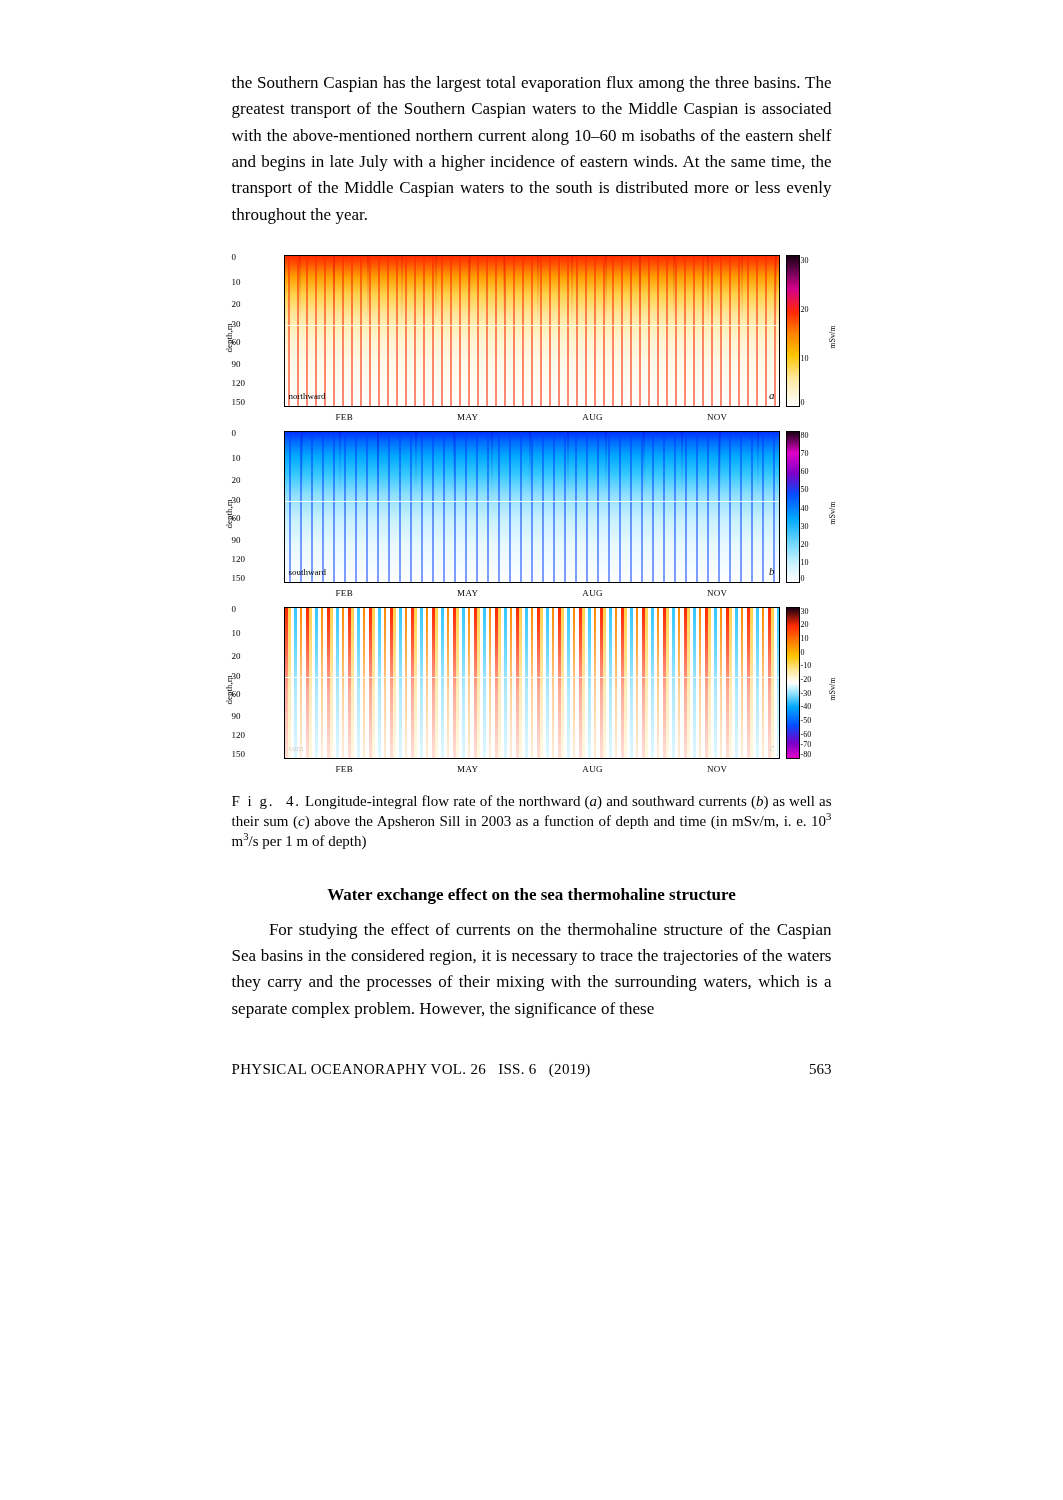the Southern Caspian has the largest total evaporation flux among the three basins. The greatest transport of the Southern Caspian waters to the Middle Caspian is associated with the above-mentioned northern current along 10–60 m isobaths of the eastern shelf and begins in late July with a higher incidence of eastern winds. At the same time, the transport of the Middle Caspian waters to the south is distributed more or less evenly throughout the year.
depth,m 0 10 20 30 60 90 120 150
northward a
30 20 10 0
mSv/m
FEB MAY AUG NOV
depth,m 0 10 20 30 60 90 120 150
southward b
80 70 60 50 40 30 20 10 0
mSv/m
FEB MAY AUG NOV
depth,m 0 10 20 30 60 90 120 150
sum c
30 20 10 0 -10 -20 -30 -40 -50 -60 -70 -80
mSv/m
FEB MAY AUG NOV
F i g. 4. Longitude-integral flow rate of the northward (a) and southward currents (b) as well as their sum (c) above the Apsheron Sill in 2003 as a function of depth and time (in mSv/m, i. e. 103 m3/s per 1 m of depth)
Water exchange effect on the sea thermohaline structure
For studying the effect of currents on the thermohaline structure of the Caspian Sea basins in the considered region, it is necessary to trace the trajectories of the waters they carry and the processes of their mixing with the surrounding waters, which is a separate complex problem. However, the significance of these
PHYSICAL OCEANORAPHY VOL. 26 ISS. 6 (2019) 563